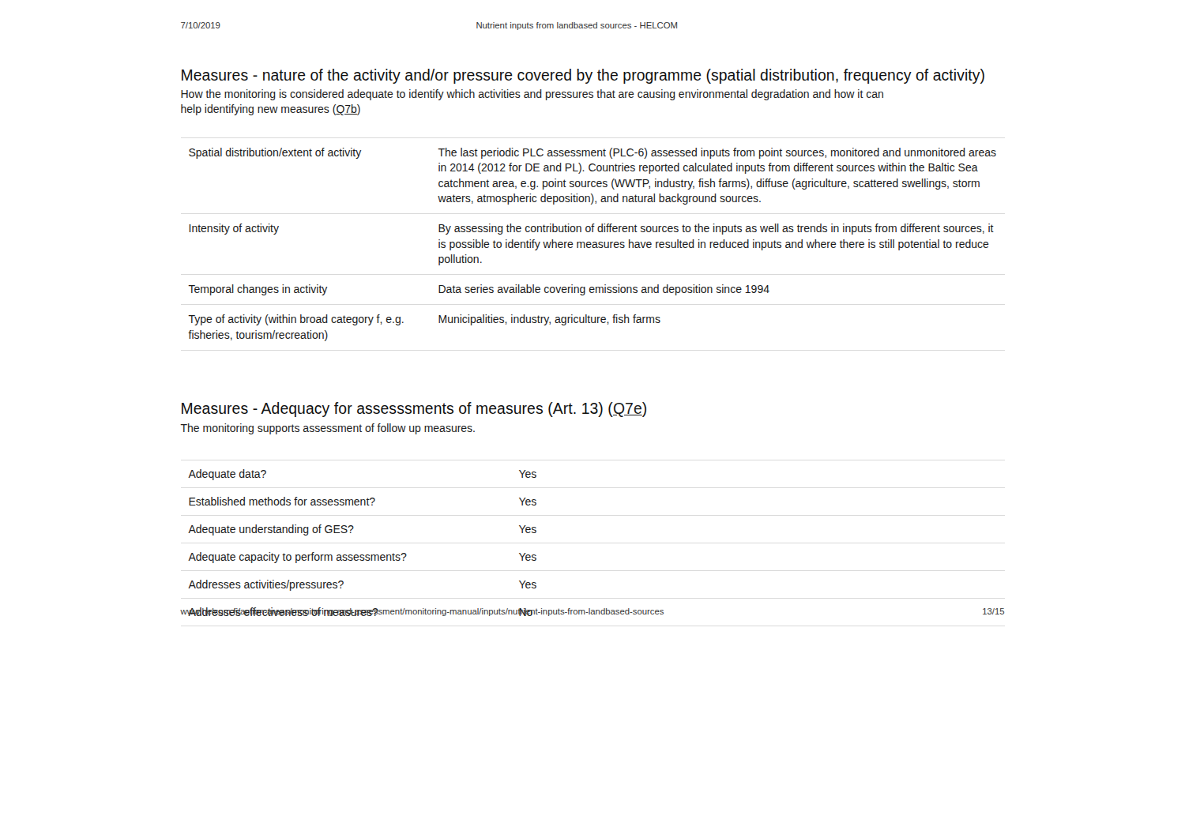7/10/2019
Nutrient inputs from landbased sources - HELCOM
Measures - nature of the activity and/or pressure covered by the programme (spatial distribution, frequency of activity)
How the monitoring is considered adequate to identify which activities and pressures that are causing environmental degradation and how it can help identifying new measures (Q7b)
| Spatial distribution/extent of activity | The last periodic PLC assessment (PLC-6) assessed inputs from point sources, monitored and unmonitored areas in 2014 (2012 for DE and PL). Countries reported calculated inputs from different sources within the Baltic Sea catchment area, e.g. point sources (WWTP, industry, fish farms), diffuse (agriculture, scattered swellings, storm waters, atmospheric deposition), and natural background sources. |
| Intensity of activity | By assessing the contribution of different sources to the inputs as well as trends in inputs from different sources, it is possible to identify where measures have resulted in reduced inputs and where there is still potential to reduce pollution. |
| Temporal changes in activity | Data series available covering emissions and deposition since 1994 |
| Type of activity (within broad category f, e.g. fisheries, tourism/recreation) | Municipalities, industry, agriculture, fish farms |
Measures - Adequacy for assesssments of measures (Art. 13) (Q7e)
The monitoring supports assessment of follow up measures.
| Adequate data? | Yes |
| Established methods for assessment? | Yes |
| Adequate understanding of GES? | Yes |
| Adequate capacity to perform assessments? | Yes |
| Addresses activities/pressures? | Yes |
| Addresses effectiveness of measures? | No |
www.helcom.fi/action-areas/monitoring-and-assessment/monitoring-manual/inputs/nutrient-inputs-from-landbased-sources
13/15